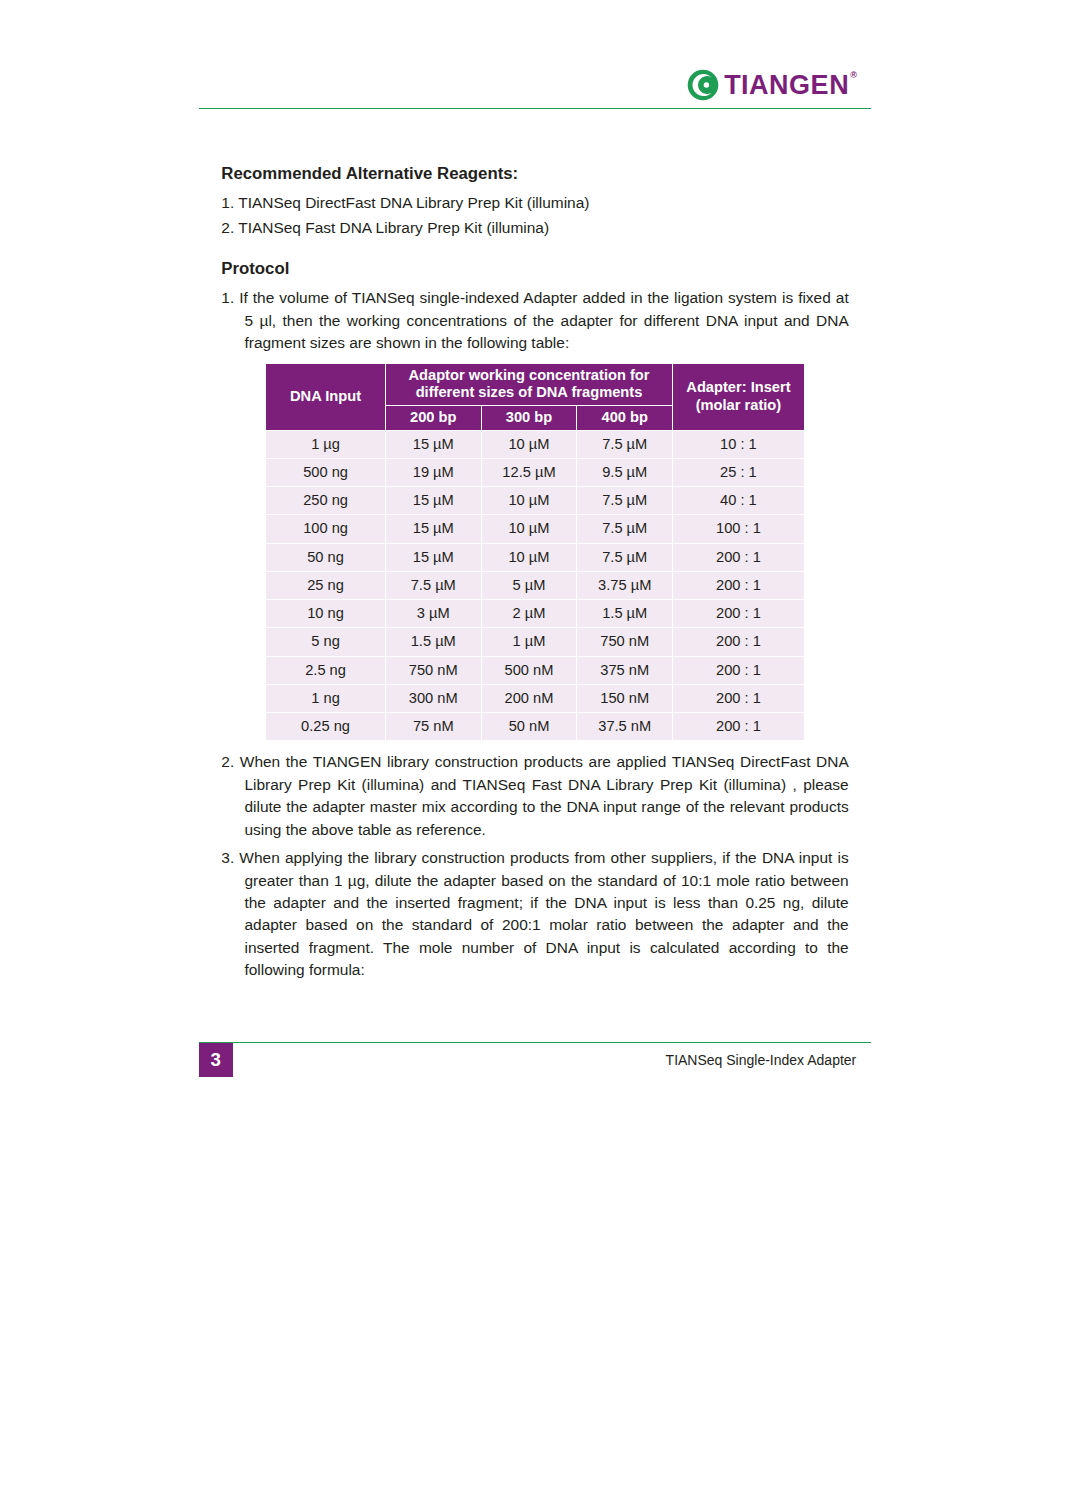TIANGEN®
Recommended Alternative Reagents:
1. TIANSeq DirectFast DNA Library Prep Kit (illumina)
2. TIANSeq Fast DNA Library Prep Kit (illumina)
Protocol
1. If the volume of TIANSeq single-indexed Adapter added in the ligation system is fixed at 5 µl, then the working concentrations of the adapter for different DNA input and DNA fragment sizes are shown in the following table:
| DNA Input | Adaptor working concentration for different sizes of DNA fragments | Adapter: Insert (molar ratio) |
| --- | --- | --- |
| 200 bp | 300 bp | 400 bp |
| 1 µg | 15 µM | 10 µM | 7.5 µM | 10 : 1 |
| 500 ng | 19 µM | 12.5 µM | 9.5 µM | 25 : 1 |
| 250 ng | 15 µM | 10 µM | 7.5 µM | 40 : 1 |
| 100 ng | 15 µM | 10 µM | 7.5 µM | 100 : 1 |
| 50 ng | 15 µM | 10 µM | 7.5 µM | 200 : 1 |
| 25 ng | 7.5 µM | 5 µM | 3.75 µM | 200 : 1 |
| 10 ng | 3 µM | 2 µM | 1.5 µM | 200 : 1 |
| 5 ng | 1.5 µM | 1 µM | 750 nM | 200 : 1 |
| 2.5 ng | 750 nM | 500 nM | 375 nM | 200 : 1 |
| 1 ng | 300 nM | 200 nM | 150 nM | 200 : 1 |
| 0.25 ng | 75 nM | 50 nM | 37.5 nM | 200 : 1 |
2. When the TIANGEN library construction products are applied TIANSeq DirectFast DNA Library Prep Kit (illumina) and TIANSeq Fast DNA Library Prep Kit (illumina) , please dilute the adapter master mix according to the DNA input range of the relevant products using the above table as reference.
3. When applying the library construction products from other suppliers, if the DNA input is greater than 1 µg, dilute the adapter based on the standard of 10:1 mole ratio between the adapter and the inserted fragment; if the DNA input is less than 0.25 ng, dilute adapter based on the standard of 200:1 molar ratio between the adapter and the inserted fragment. The mole number of DNA input is calculated according to the following formula:
3
TIANSeq Single-Index Adapter